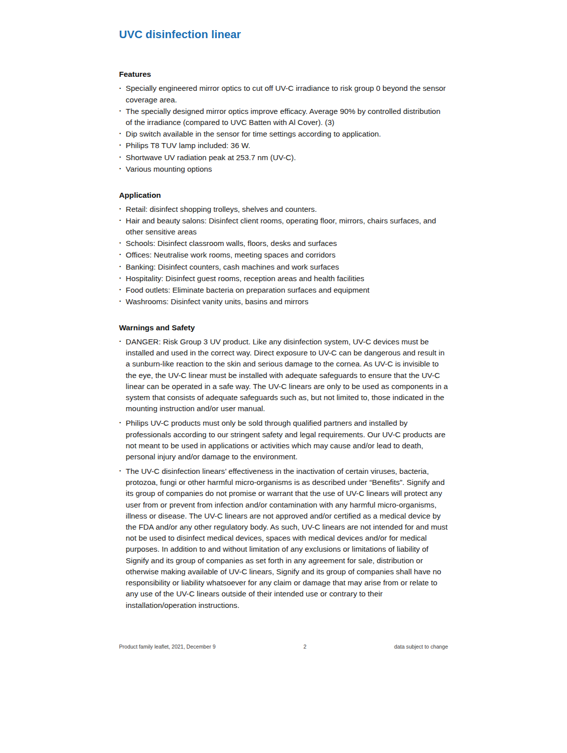UVC disinfection linear
Features
Specially engineered mirror optics to cut off UV-C irradiance to risk group 0 beyond the sensor coverage area.
The specially designed mirror optics improve efficacy. Average 90% by controlled distribution of the irradiance (compared to UVC Batten with Al Cover). (3)
Dip switch available in the sensor for time settings according to application.
Philips T8 TUV lamp included: 36 W.
Shortwave UV radiation peak at 253.7 nm (UV-C).
Various mounting options
Application
Retail: disinfect shopping trolleys, shelves and counters.
Hair and beauty salons: Disinfect client rooms, operating floor, mirrors, chairs surfaces, and other sensitive areas
Schools: Disinfect classroom walls, floors, desks and surfaces
Offices: Neutralise work rooms, meeting spaces and corridors
Banking: Disinfect counters, cash machines and work surfaces
Hospitality: Disinfect guest rooms, reception areas and health facilities
Food outlets: Eliminate bacteria on preparation surfaces and equipment
Washrooms: Disinfect vanity units, basins and mirrors
Warnings and Safety
DANGER: Risk Group 3 UV product. Like any disinfection system, UV-C devices must be installed and used in the correct way. Direct exposure to UV-C can be dangerous and result in a sunburn-like reaction to the skin and serious damage to the cornea. As UV-C is invisible to the eye, the UV-C linear must be installed with adequate safeguards to ensure that the UV-C linear can be operated in a safe way. The UV-C linears are only to be used as components in a system that consists of adequate safeguards such as, but not limited to, those indicated in the mounting instruction and/or user manual.
Philips UV-C products must only be sold through qualified partners and installed by professionals according to our stringent safety and legal requirements. Our UV-C products are not meant to be used in applications or activities which may cause and/or lead to death, personal injury and/or damage to the environment.
The UV-C disinfection linears’ effectiveness in the inactivation of certain viruses, bacteria, protozoa, fungi or other harmful micro-organisms is as described under “Benefits”. Signify and its group of companies do not promise or warrant that the use of UV-C linears will protect any user from or prevent from infection and/or contamination with any harmful micro-organisms, illness or disease. The UV-C linears are not approved and/or certified as a medical device by the FDA and/or any other regulatory body. As such, UV-C linears are not intended for and must not be used to disinfect medical devices, spaces with medical devices and/or for medical purposes. In addition to and without limitation of any exclusions or limitations of liability of Signify and its group of companies as set forth in any agreement for sale, distribution or otherwise making available of UV-C linears, Signify and its group of companies shall have no responsibility or liability whatsoever for any claim or damage that may arise from or relate to any use of the UV-C linears outside of their intended use or contrary to their installation/operation instructions.
Product family leaflet, 2021, December 9
2
data subject to change